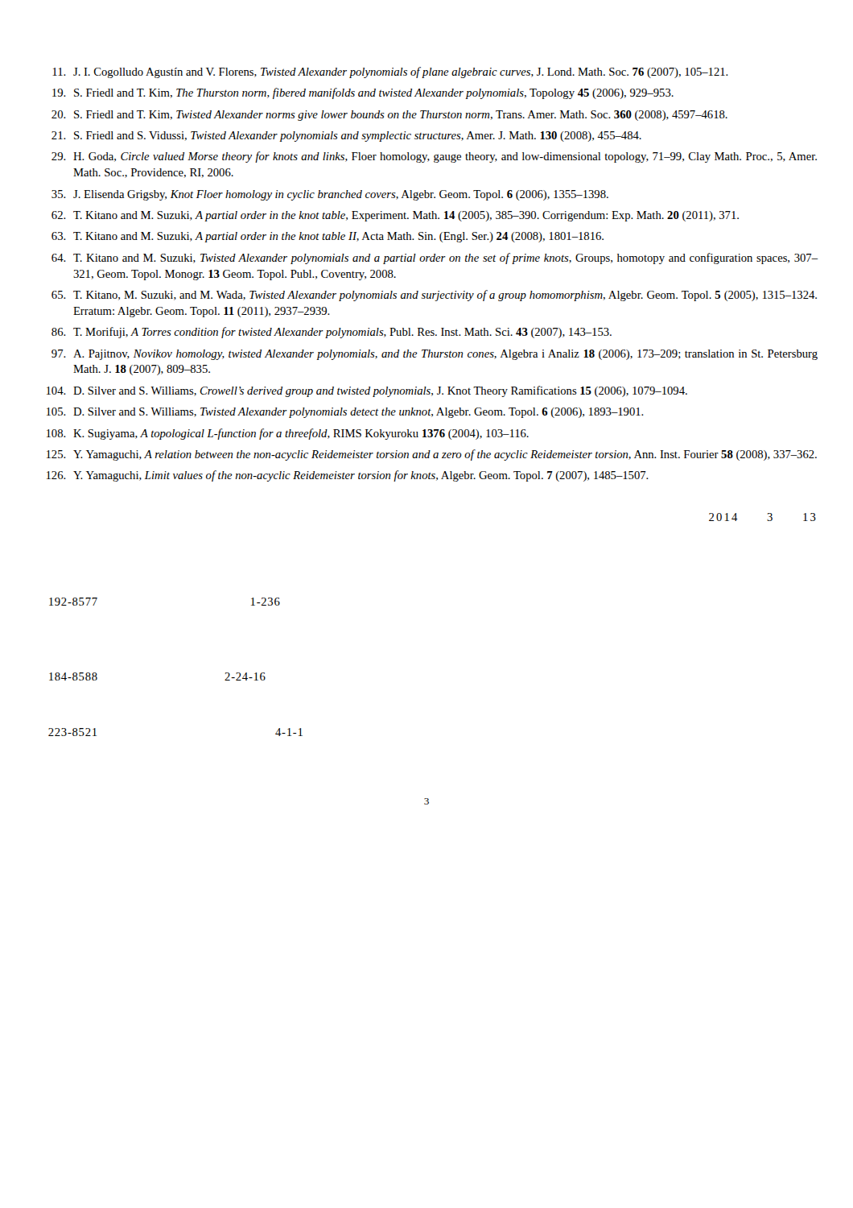11. J. I. Cogolludo Agustín and V. Florens, Twisted Alexander polynomials of plane algebraic curves, J. Lond. Math. Soc. 76 (2007), 105–121.
19. S. Friedl and T. Kim, The Thurston norm, fibered manifolds and twisted Alexander polynomials, Topology 45 (2006), 929–953.
20. S. Friedl and T. Kim, Twisted Alexander norms give lower bounds on the Thurston norm, Trans. Amer. Math. Soc. 360 (2008), 4597–4618.
21. S. Friedl and S. Vidussi, Twisted Alexander polynomials and symplectic structures, Amer. J. Math. 130 (2008), 455–484.
29. H. Goda, Circle valued Morse theory for knots and links, Floer homology, gauge theory, and low-dimensional topology, 71–99, Clay Math. Proc., 5, Amer. Math. Soc., Providence, RI, 2006.
35. J. Elisenda Grigsby, Knot Floer homology in cyclic branched covers, Algebr. Geom. Topol. 6 (2006), 1355–1398.
62. T. Kitano and M. Suzuki, A partial order in the knot table, Experiment. Math. 14 (2005), 385–390. Corrigendum: Exp. Math. 20 (2011), 371.
63. T. Kitano and M. Suzuki, A partial order in the knot table II, Acta Math. Sin. (Engl. Ser.) 24 (2008), 1801–1816.
64. T. Kitano and M. Suzuki, Twisted Alexander polynomials and a partial order on the set of prime knots, Groups, homotopy and configuration spaces, 307–321, Geom. Topol. Monogr. 13 Geom. Topol. Publ., Coventry, 2008.
65. T. Kitano, M. Suzuki, and M. Wada, Twisted Alexander polynomials and surjectivity of a group homomorphism, Algebr. Geom. Topol. 5 (2005), 1315–1324. Erratum: Algebr. Geom. Topol. 11 (2011), 2937–2939.
86. T. Morifuji, A Torres condition for twisted Alexander polynomials, Publ. Res. Inst. Math. Sci. 43 (2007), 143–153.
97. A. Pajitnov, Novikov homology, twisted Alexander polynomials, and the Thurston cones, Algebra i Analiz 18 (2006), 173–209; translation in St. Petersburg Math. J. 18 (2007), 809–835.
104. D. Silver and S. Williams, Crowell’s derived group and twisted polynomials, J. Knot Theory Ramifications 15 (2006), 1079–1094.
105. D. Silver and S. Williams, Twisted Alexander polynomials detect the unknot, Algebr. Geom. Topol. 6 (2006), 1893–1901.
108. K. Sugiyama, A topological L-function for a threefold, RIMS Kokyuroku 1376 (2004), 103–116.
125. Y. Yamaguchi, A relation between the non-acyclic Reidemeister torsion and a zero of the acyclic Reidemeister torsion, Ann. Inst. Fourier 58 (2008), 337–362.
126. Y. Yamaguchi, Limit values of the non-acyclic Reidemeister torsion for knots, Algebr. Geom. Topol. 7 (2007), 1485–1507.
2014　　3　　13　
　　　　　　　　　　　　
　　　　　　　　　　　　　　　　
　192-8577　　　　　　　　　　　　1-236
　　　　　　　　　　
　　　　　　　　　　　　　　　　
　184-8588　　　　　　　　　　2-24-16
　　　　　　　　　　　　　　
　223-8521　　　　　　　　　　　　　　4-1-1
3